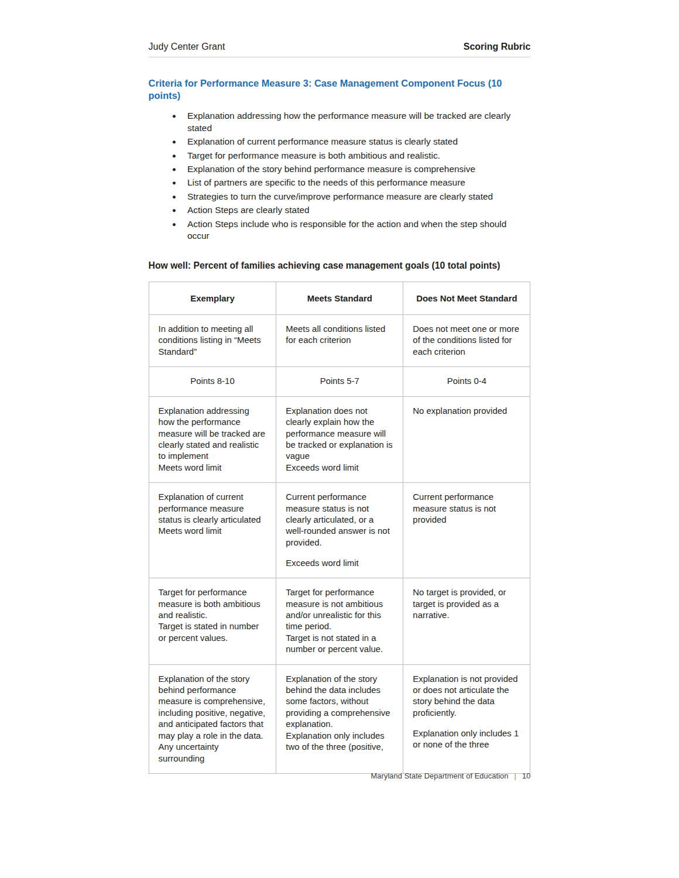Judy Center Grant
Scoring Rubric
Criteria for Performance Measure 3: Case Management Component Focus (10 points)
Explanation addressing how the performance measure will be tracked are clearly stated
Explanation of current performance measure status is clearly stated
Target for performance measure is both ambitious and realistic.
Explanation of the story behind performance measure is comprehensive
List of partners are specific to the needs of this performance measure
Strategies to turn the curve/improve performance measure are clearly stated
Action Steps are clearly stated
Action Steps include who is responsible for the action and when the step should occur
How well: Percent of families achieving case management goals (10 total points)
| Exemplary | Meets Standard | Does Not Meet Standard |
| --- | --- | --- |
| In addition to meeting all conditions listing in “Meets Standard” | Meets all conditions listed for each criterion | Does not meet one or more of the conditions listed for each criterion |
| Points 8-10 | Points 5-7 | Points 0-4 |
| Explanation addressing how the performance measure will be tracked are clearly stated and realistic to implement Meets word limit | Explanation does not clearly explain how the performance measure will be tracked or explanation is vague Exceeds word limit | No explanation provided |
| Explanation of current performance measure status is clearly articulated Meets word limit | Current performance measure status is not clearly articulated, or a well-rounded answer is not provided. Exceeds word limit | Current performance measure status is not provided |
| Target for performance measure is both ambitious and realistic. Target is stated in number or percent values. | Target for performance measure is not ambitious and/or unrealistic for this time period. Target is not stated in a number or percent value. | No target is provided, or target is provided as a narrative. |
| Explanation of the story behind performance measure is comprehensive, including positive, negative, and anticipated factors that may play a role in the data. Any uncertainty surrounding | Explanation of the story behind the data includes some factors, without providing a comprehensive explanation. Explanation only includes two of the three (positive, | Explanation is not provided or does not articulate the story behind the data proficiently. Explanation only includes 1 or none of the three |
Maryland State Department of Education|10